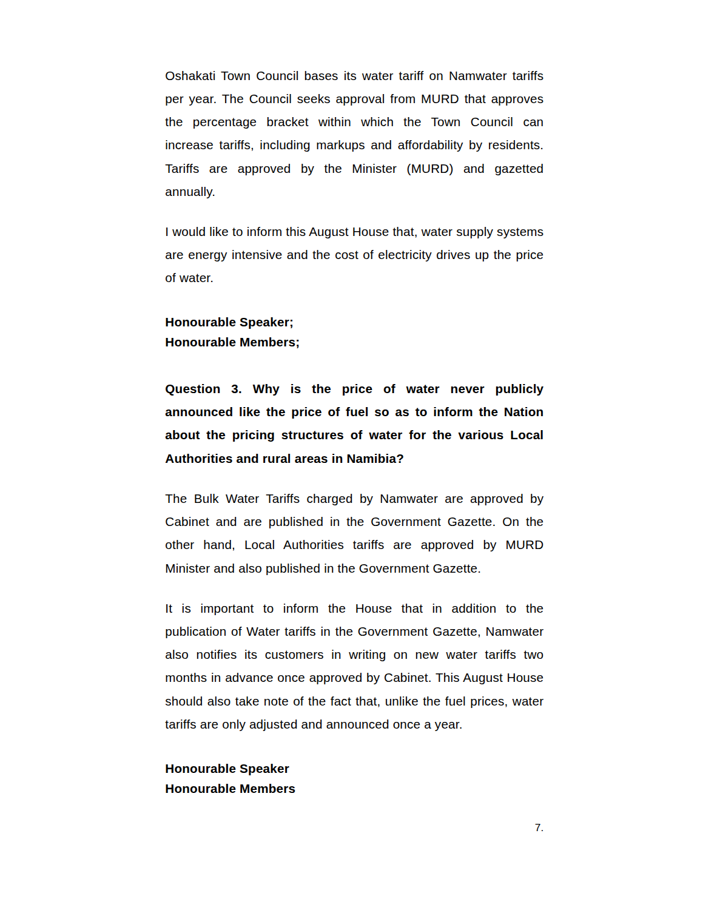Oshakati Town Council bases its water tariff on Namwater tariffs per year. The Council seeks approval from MURD that approves the percentage bracket within which the Town Council can increase tariffs, including markups and affordability by residents. Tariffs are approved by the Minister (MURD) and gazetted annually.
I would like to inform this August House that, water supply systems are energy intensive and the cost of electricity drives up the price of water.
Honourable Speaker;
Honourable Members;
Question 3. Why is the price of water never publicly announced like the price of fuel so as to inform the Nation about the pricing structures of water for the various Local Authorities and rural areas in Namibia?
The Bulk Water Tariffs charged by Namwater are approved by Cabinet and are published in the Government Gazette. On the other hand, Local Authorities tariffs are approved by MURD Minister and also published in the Government Gazette.
It is important to inform the House that in addition to the publication of Water tariffs in the Government Gazette, Namwater also notifies its customers in writing on new water tariffs two months in advance once approved by Cabinet. This August House should also take note of the fact that, unlike the fuel prices, water tariffs are only adjusted and announced once a year.
Honourable Speaker
Honourable Members
7.